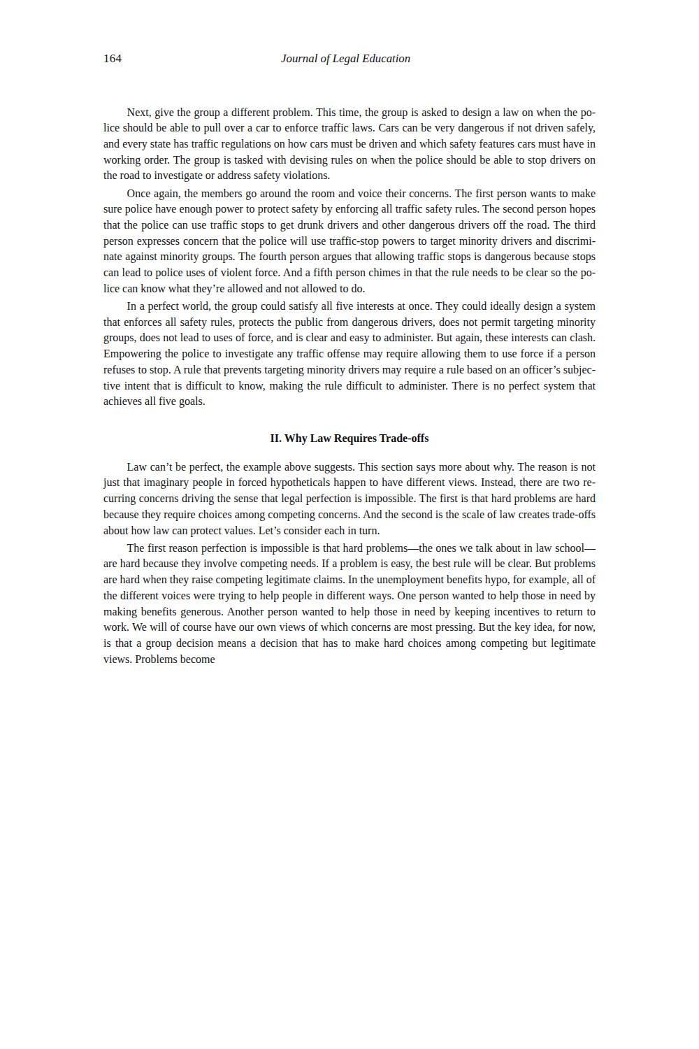164 Journal of Legal Education
Next, give the group a different problem. This time, the group is asked to design a law on when the police should be able to pull over a car to enforce traffic laws. Cars can be very dangerous if not driven safely, and every state has traffic regulations on how cars must be driven and which safety features cars must have in working order. The group is tasked with devising rules on when the police should be able to stop drivers on the road to investigate or address safety violations.
Once again, the members go around the room and voice their concerns. The first person wants to make sure police have enough power to protect safety by enforcing all traffic safety rules. The second person hopes that the police can use traffic stops to get drunk drivers and other dangerous drivers off the road. The third person expresses concern that the police will use traffic-stop powers to target minority drivers and discriminate against minority groups. The fourth person argues that allowing traffic stops is dangerous because stops can lead to police uses of violent force. And a fifth person chimes in that the rule needs to be clear so the police can know what they’re allowed and not allowed to do.
In a perfect world, the group could satisfy all five interests at once. They could ideally design a system that enforces all safety rules, protects the public from dangerous drivers, does not permit targeting minority groups, does not lead to uses of force, and is clear and easy to administer. But again, these interests can clash. Empowering the police to investigate any traffic offense may require allowing them to use force if a person refuses to stop. A rule that prevents targeting minority drivers may require a rule based on an officer’s subjective intent that is difficult to know, making the rule difficult to administer. There is no perfect system that achieves all five goals.
II. Why Law Requires Trade-offs
Law can’t be perfect, the example above suggests. This section says more about why. The reason is not just that imaginary people in forced hypotheticals happen to have different views. Instead, there are two recurring concerns driving the sense that legal perfection is impossible. The first is that hard problems are hard because they require choices among competing concerns. And the second is the scale of law creates trade-offs about how law can protect values. Let’s consider each in turn.
The first reason perfection is impossible is that hard problems—the ones we talk about in law school—are hard because they involve competing needs. If a problem is easy, the best rule will be clear. But problems are hard when they raise competing legitimate claims. In the unemployment benefits hypo, for example, all of the different voices were trying to help people in different ways. One person wanted to help those in need by making benefits generous. Another person wanted to help those in need by keeping incentives to return to work. We will of course have our own views of which concerns are most pressing. But the key idea, for now, is that a group decision means a decision that has to make hard choices among competing but legitimate views. Problems become